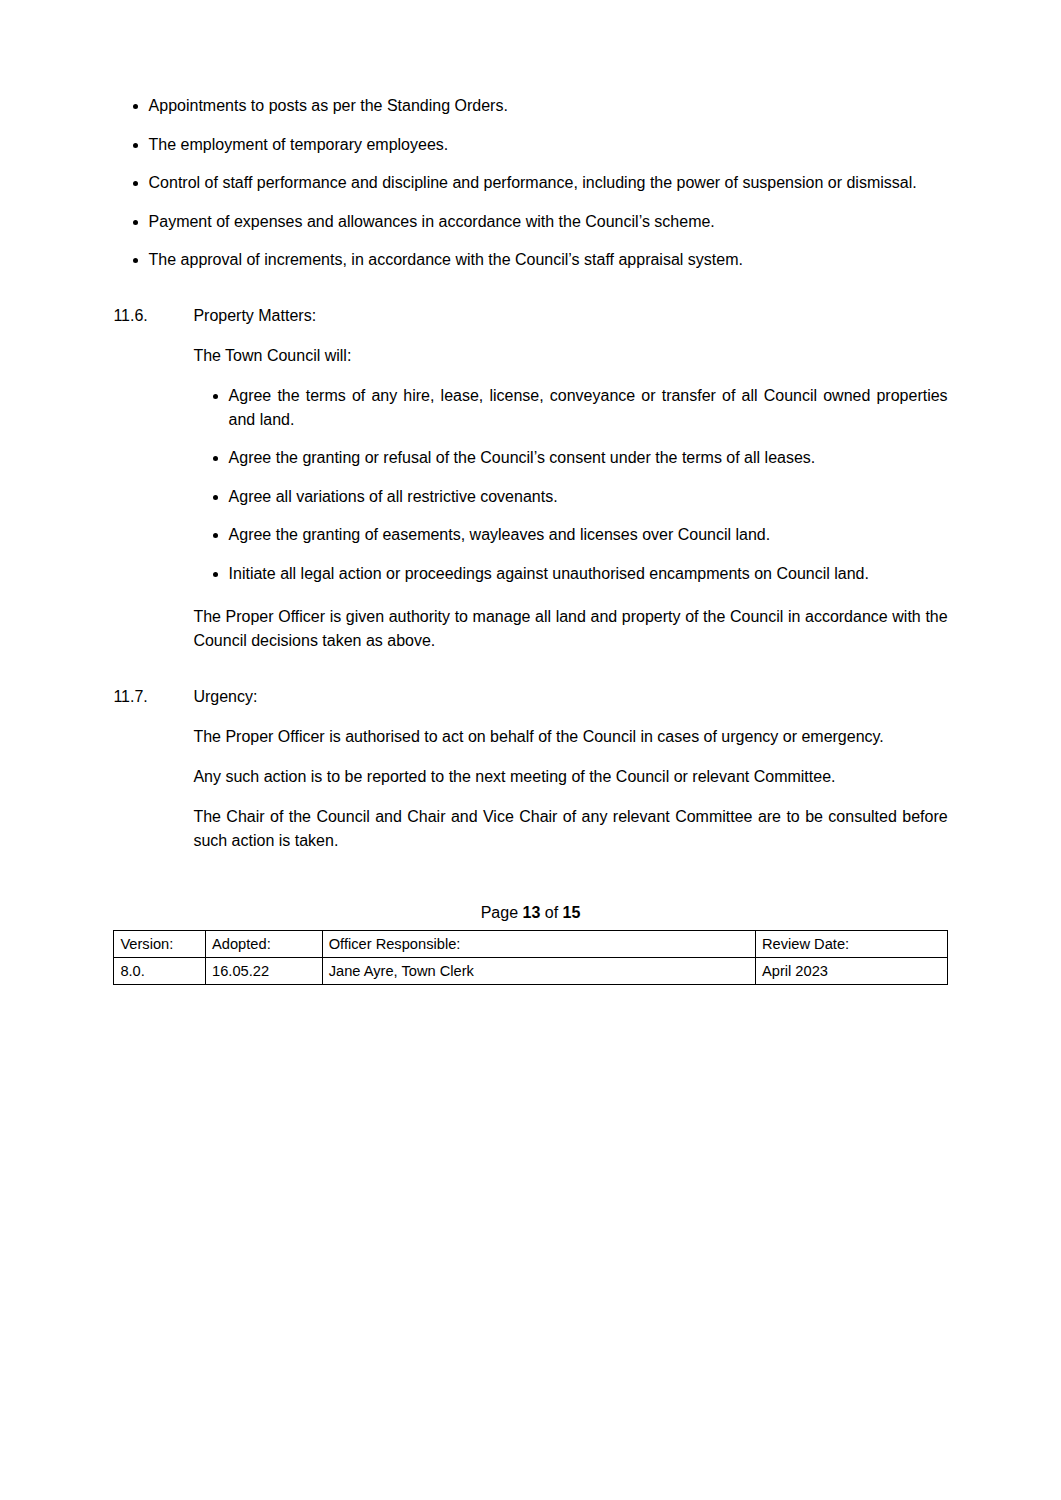Appointments to posts as per the Standing Orders.
The employment of temporary employees.
Control of staff performance and discipline and performance, including the power of suspension or dismissal.
Payment of expenses and allowances in accordance with the Council’s scheme.
The approval of increments, in accordance with the Council’s staff appraisal system.
11.6. Property Matters:
The Town Council will:
Agree the terms of any hire, lease, license, conveyance or transfer of all Council owned properties and land.
Agree the granting or refusal of the Council’s consent under the terms of all leases.
Agree all variations of all restrictive covenants.
Agree the granting of easements, wayleaves and licenses over Council land.
Initiate all legal action or proceedings against unauthorised encampments on Council land.
The Proper Officer is given authority to manage all land and property of the Council in accordance with the Council decisions taken as above.
11.7. Urgency:
The Proper Officer is authorised to act on behalf of the Council in cases of urgency or emergency.
Any such action is to be reported to the next meeting of the Council or relevant Committee.
The Chair of the Council and Chair and Vice Chair of any relevant Committee are to be consulted before such action is taken.
Page 13 of 15
| Version: | Adopted: | Officer Responsible: | Review Date: |
| 8.0. | 16.05.22 | Jane Ayre, Town Clerk | April 2023 |